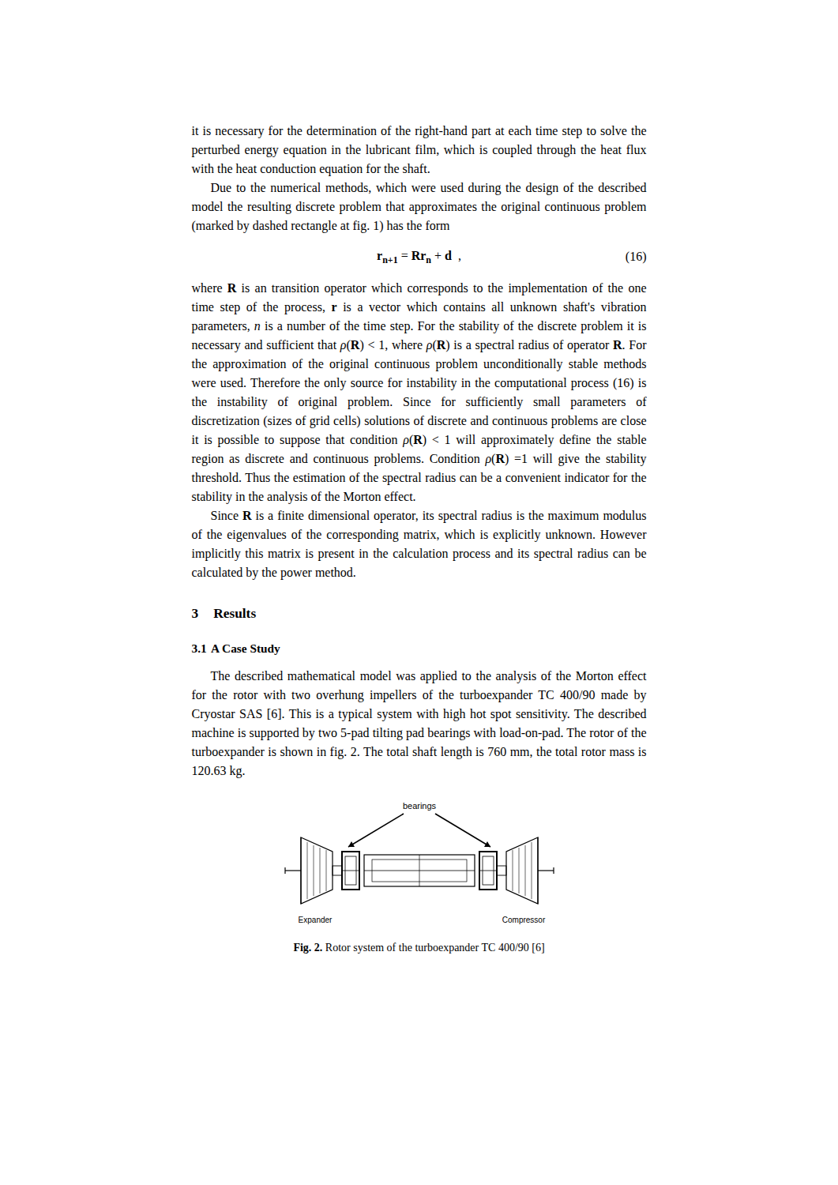it is necessary for the determination of the right-hand part at each time step to solve the perturbed energy equation in the lubricant film, which is coupled through the heat flux with the heat conduction equation for the shaft.
Due to the numerical methods, which were used during the design of the described model the resulting discrete problem that approximates the original continuous problem (marked by dashed rectangle at fig. 1) has the form
rn+1 = Rrn + d , (16)
where R is an transition operator which corresponds to the implementation of the one time step of the process, r is a vector which contains all unknown shaft's vibration parameters, n is a number of the time step. For the stability of the discrete problem it is necessary and sufficient that ρ(R) < 1, where ρ(R) is a spectral radius of operator R. For the approximation of the original continuous problem unconditionally stable methods were used. Therefore the only source for instability in the computational process (16) is the instability of original problem. Since for sufficiently small parameters of discretization (sizes of grid cells) solutions of discrete and continuous problems are close it is possible to suppose that condition ρ(R) < 1 will approximately define the stable region as discrete and continuous problems. Condition ρ(R) =1 will give the stability threshold. Thus the estimation of the spectral radius can be a convenient indicator for the stability in the analysis of the Morton effect.
Since R is a finite dimensional operator, its spectral radius is the maximum modulus of the eigenvalues of the corresponding matrix, which is explicitly unknown. However implicitly this matrix is present in the calculation process and its spectral radius can be calculated by the power method.
3 Results
3.1 A Case Study
The described mathematical model was applied to the analysis of the Morton effect for the rotor with two overhung impellers of the turboexpander TC 400/90 made by Cryostar SAS [6]. This is a typical system with high hot spot sensitivity. The described machine is supported by two 5-pad tilting pad bearings with load-on-pad. The rotor of the turboexpander is shown in fig. 2. The total shaft length is 760 mm, the total rotor mass is 120.63 kg.
bearings Expander Compressor
Fig. 2. Rotor system of the turboexpander TC 400/90 [6]